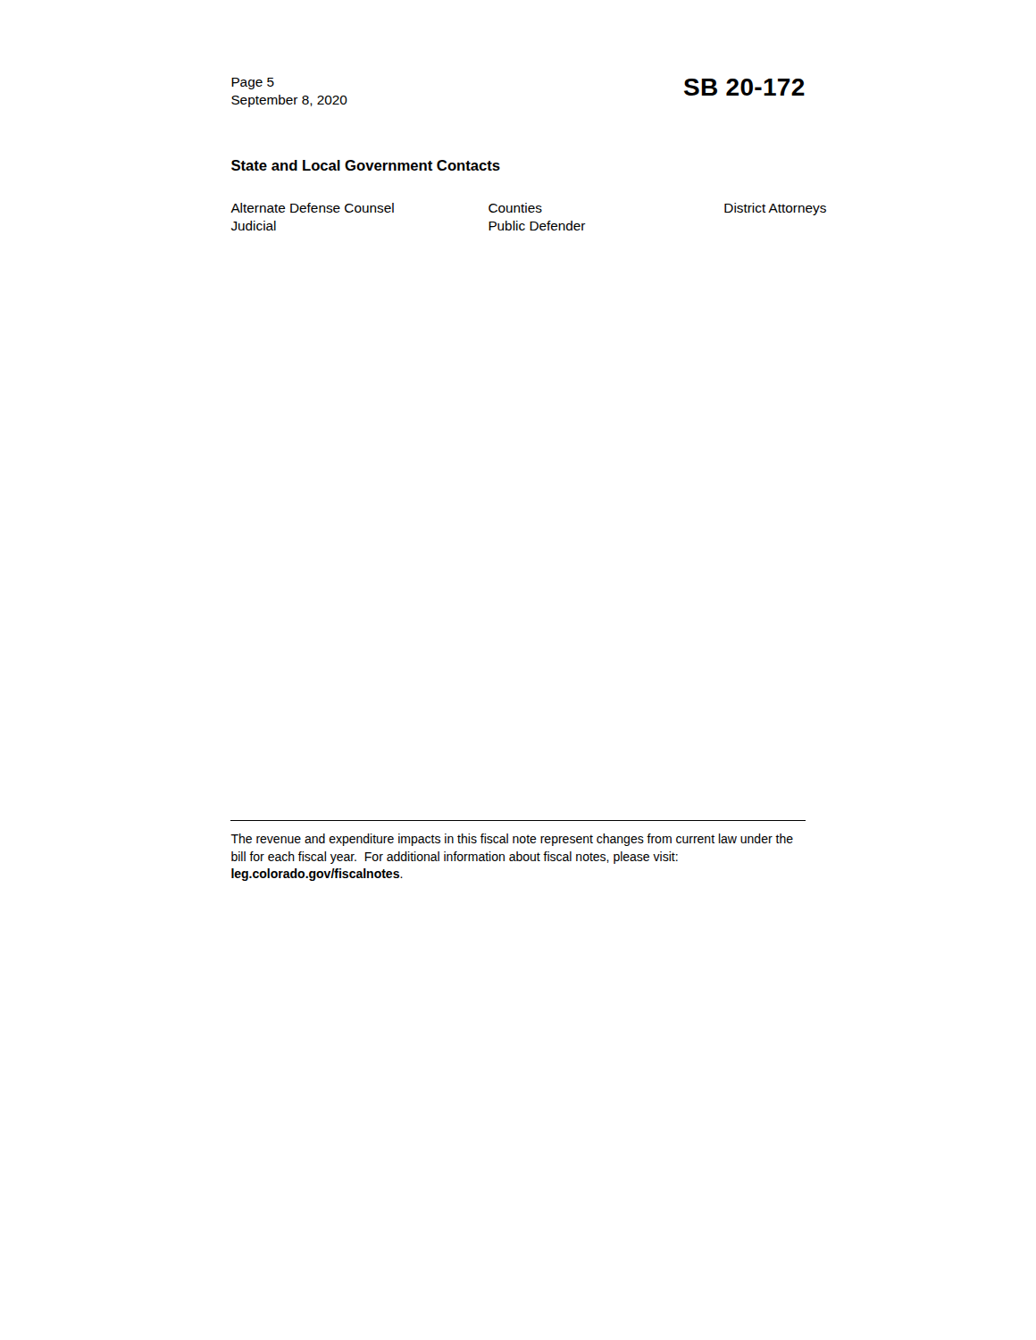Page 5
September 8, 2020
SB 20-172
State and Local Government Contacts
| Alternate Defense Counsel | Counties | District Attorneys |
| Judicial | Public Defender | |
The revenue and expenditure impacts in this fiscal note represent changes from current law under the bill for each fiscal year. For additional information about fiscal notes, please visit: leg.colorado.gov/fiscalnotes.